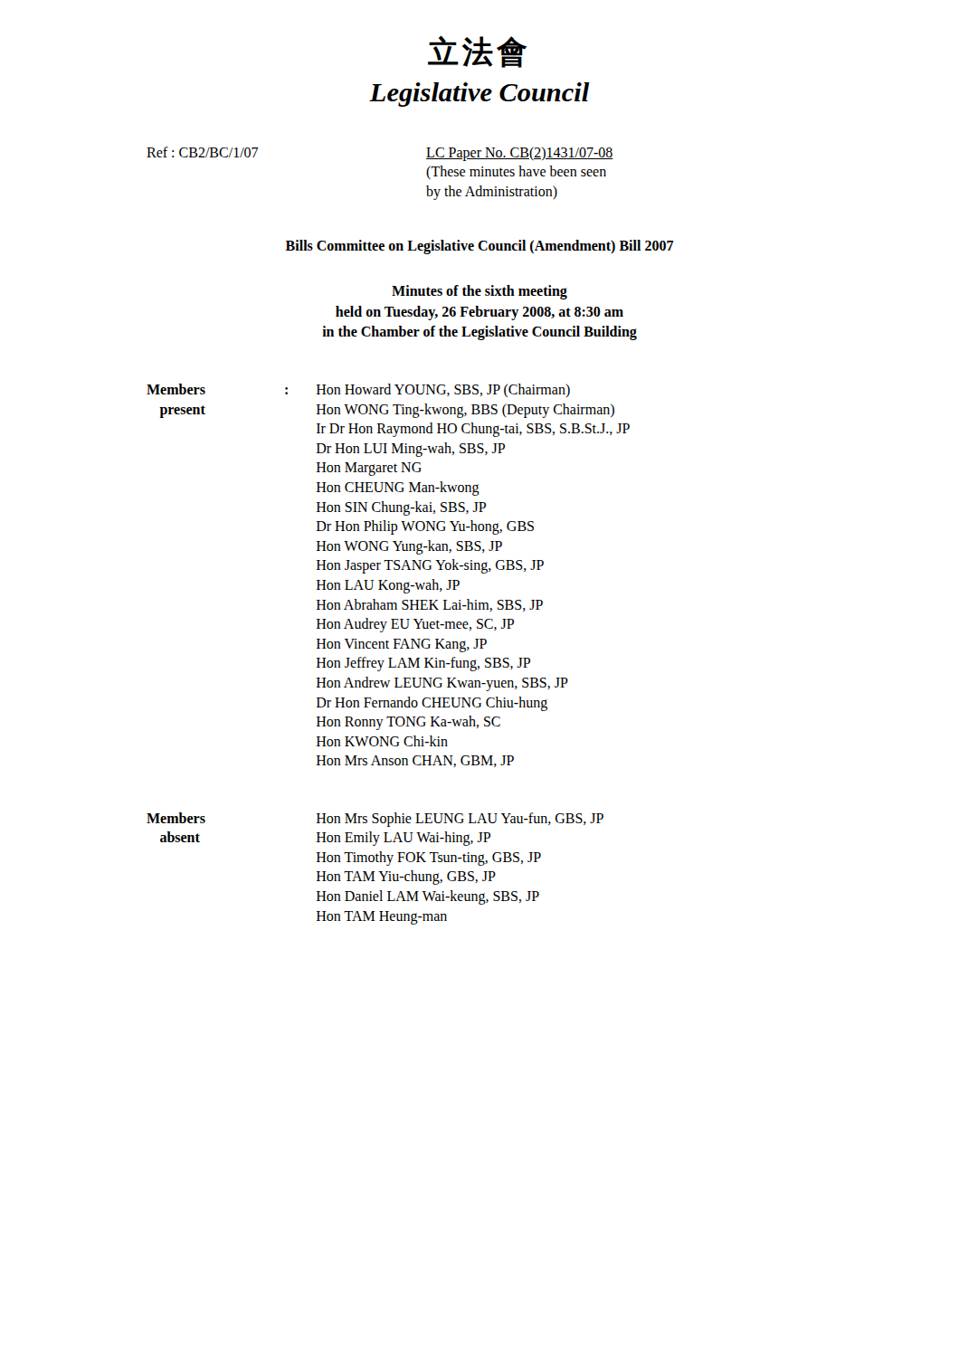立法會
Legislative Council
| Ref : CB2/BC/1/07 | LC Paper No. CB(2)1431/07-08 (These minutes have been seen by the Administration) |
Bills Committee on Legislative Council (Amendment) Bill 2007
Minutes of the sixth meeting
held on Tuesday, 26 February 2008, at 8:30 am
in the Chamber of the Legislative Council Building
| Members present | : | Hon Howard YOUNG, SBS, JP (Chairman) Hon WONG Ting-kwong, BBS (Deputy Chairman) Ir Dr Hon Raymond HO Chung-tai, SBS, S.B.St.J., JP Dr Hon LUI Ming-wah, SBS, JP Hon Margaret NG Hon CHEUNG Man-kwong Hon SIN Chung-kai, SBS, JP Dr Hon Philip WONG Yu-hong, GBS Hon WONG Yung-kan, SBS, JP Hon Jasper TSANG Yok-sing, GBS, JP Hon LAU Kong-wah, JP Hon Abraham SHEK Lai-him, SBS, JP Hon Audrey EU Yuet-mee, SC, JP Hon Vincent FANG Kang, JP Hon Jeffrey LAM Kin-fung, SBS, JP Hon Andrew LEUNG Kwan-yuen, SBS, JP Dr Hon Fernando CHEUNG Chiu-hung Hon Ronny TONG Ka-wah, SC Hon KWONG Chi-kin Hon Mrs Anson CHAN, GBM, JP |
| Members absent | | Hon Mrs Sophie LEUNG LAU Yau-fun, GBS, JP Hon Emily LAU Wai-hing, JP Hon Timothy FOK Tsun-ting, GBS, JP Hon TAM Yiu-chung, GBS, JP Hon Daniel LAM Wai-keung, SBS, JP Hon TAM Heung-man |